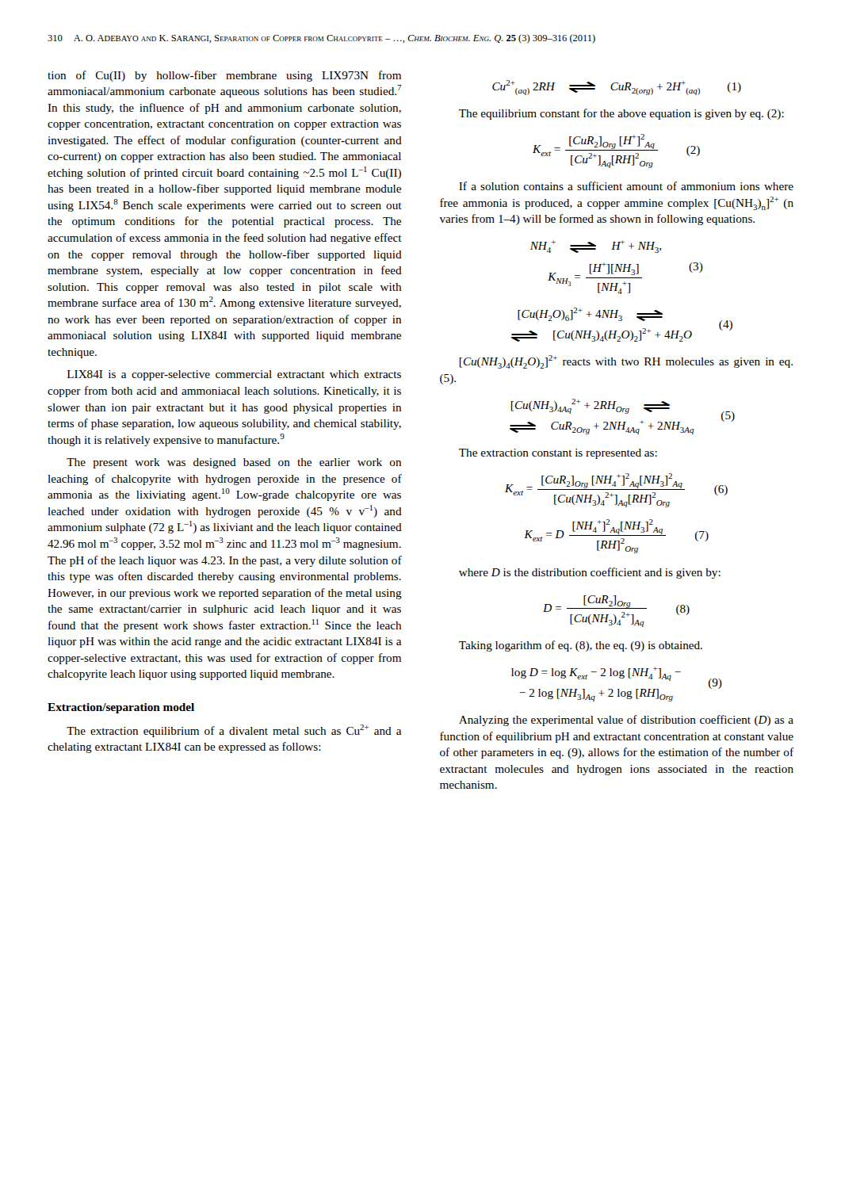310 A. O. ADEBAYO and K. SARANGI, Separation of Copper from Chalcopyrite – …, Chem. Biochem. Eng. Q. 25 (3) 309–316 (2011)
tion of Cu(II) by hollow-fiber membrane using LIX973N from ammoniacal/ammonium carbonate aqueous solutions has been studied.7 In this study, the influence of pH and ammonium carbonate solution, copper concentration, extractant concentration on copper extraction was investigated. The effect of modular configuration (counter-current and co-current) on copper extraction has also been studied. The ammoniacal etching solution of printed circuit board containing ~2.5 mol L–1 Cu(II) has been treated in a hollow-fiber supported liquid membrane module using LIX54.8 Bench scale experiments were carried out to screen out the optimum conditions for the potential practical process. The accumulation of excess ammonia in the feed solution had negative effect on the copper removal through the hollow-fiber supported liquid membrane system, especially at low copper concentration in feed solution. This copper removal was also tested in pilot scale with membrane surface area of 130 m2. Among extensive literature surveyed, no work has ever been reported on separation/extraction of copper in ammoniacal solution using LIX84I with supported liquid membrane technique.
LIX84I is a copper-selective commercial extractant which extracts copper from both acid and ammoniacal leach solutions. Kinetically, it is slower than ion pair extractant but it has good physical properties in terms of phase separation, low aqueous solubility, and chemical stability, though it is relatively expensive to manufacture.9
The present work was designed based on the earlier work on leaching of chalcopyrite with hydrogen peroxide in the presence of ammonia as the lixiviating agent.10 Low-grade chalcopyrite ore was leached under oxidation with hydrogen peroxide (45 % v v–1) and ammonium sulphate (72 g L–1) as lixiviant and the leach liquor contained 42.96 mol m–3 copper, 3.52 mol m–3 zinc and 11.23 mol m–3 magnesium. The pH of the leach liquor was 4.23. In the past, a very dilute solution of this type was often discarded thereby causing environmental problems. However, in our previous work we reported separation of the metal using the same extractant/carrier in sulphuric acid leach liquor and it was found that the present work shows faster extraction.11 Since the leach liquor pH was within the acid range and the acidic extractant LIX84I is a copper-selective extractant, this was used for extraction of copper from chalcopyrite leach liquor using supported liquid membrane.
Extraction/separation model
The extraction equilibrium of a divalent metal such as Cu2+ and a chelating extractant LIX84I can be expressed as follows:
Cu2+(aq) 2RH CuR2(org) + 2H+(aq) (1)
The equilibrium constant for the above equation is given by eq. (2):
Kext = [CuR2]Org [H+]2Aq[Cu2+]Aq[RH]2Org (2)
If a solution contains a sufficient amount of ammonium ions where free ammonia is produced, a copper ammine complex [Cu(NH3)n]2+ (n varies from 1–4) will be formed as shown in following equations.
NH4+ H+ + NH3, KNH3 = [H+][NH3][NH4+] (3)
[Cu(H2O)6]2+ + 4NH3 [Cu(NH3)4(H2O)2]2+ + 4H2O (4)
[Cu(NH3)4(H2O)2]2+ reacts with two RH molecules as given in eq. (5).
[Cu(NH3)4Aq2+ + 2RHOrg CuR2Org + 2NH4Aq+ + 2NH3Aq (5)
The extraction constant is represented as:
Kext = [CuR2]Org [NH4+]2Aq[NH3]2Aq[Cu(NH3)42+]Aq[RH]2Org (6)
Kext = D [NH4+]2Aq[NH3]2Aq[RH]2Org (7)
where D is the distribution coefficient and is given by:
D = [CuR2]Org[Cu(NH3)42+]Aq (8)
Taking logarithm of eq. (8), the eq. (9) is obtained.
log D = log Kext − 2 log [NH4+]Aq − − 2 log [NH3]Aq + 2 log [RH]Org (9)
Analyzing the experimental value of distribution coefficient (D) as a function of equilibrium pH and extractant concentration at constant value of other parameters in eq. (9), allows for the estimation of the number of extractant molecules and hydrogen ions associated in the reaction mechanism.